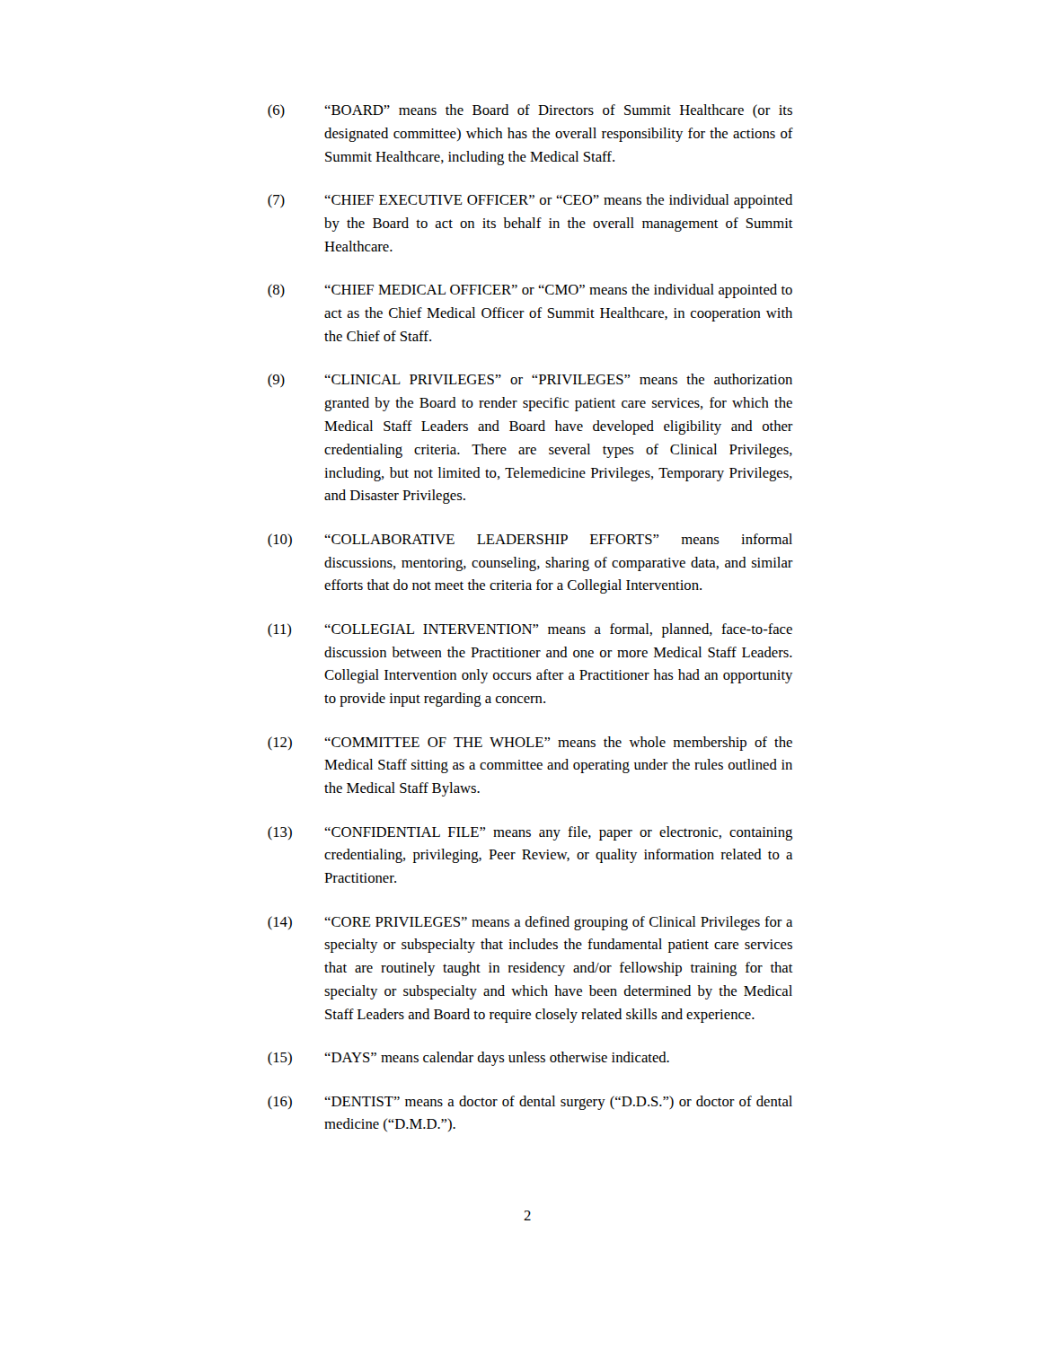(6)
“BOARD” means the Board of Directors of Summit Healthcare (or its designated committee) which has the overall responsibility for the actions of Summit Healthcare, including the Medical Staff.
(7)
“CHIEF EXECUTIVE OFFICER” or “CEO” means the individual appointed by the Board to act on its behalf in the overall management of Summit Healthcare.
(8)
“CHIEF MEDICAL OFFICER” or “CMO” means the individual appointed to act as the Chief Medical Officer of Summit Healthcare, in cooperation with the Chief of Staff.
(9)
“CLINICAL PRIVILEGES” or “PRIVILEGES” means the authorization granted by the Board to render specific patient care services, for which the Medical Staff Leaders and Board have developed eligibility and other credentialing criteria. There are several types of Clinical Privileges, including, but not limited to, Telemedicine Privileges, Temporary Privileges, and Disaster Privileges.
(10)
“COLLABORATIVE LEADERSHIP EFFORTS” means informal discussions, mentoring, counseling, sharing of comparative data, and similar efforts that do not meet the criteria for a Collegial Intervention.
(11)
“COLLEGIAL INTERVENTION” means a formal, planned, face-to-face discussion between the Practitioner and one or more Medical Staff Leaders. Collegial Intervention only occurs after a Practitioner has had an opportunity to provide input regarding a concern.
(12)
“COMMITTEE OF THE WHOLE” means the whole membership of the Medical Staff sitting as a committee and operating under the rules outlined in the Medical Staff Bylaws.
(13)
“CONFIDENTIAL FILE” means any file, paper or electronic, containing credentialing, privileging, Peer Review, or quality information related to a Practitioner.
(14)
“CORE PRIVILEGES” means a defined grouping of Clinical Privileges for a specialty or subspecialty that includes the fundamental patient care services that are routinely taught in residency and/or fellowship training for that specialty or subspecialty and which have been determined by the Medical Staff Leaders and Board to require closely related skills and experience.
(15)
“DAYS” means calendar days unless otherwise indicated.
(16)
“DENTIST” means a doctor of dental surgery (“D.D.S.”) or doctor of dental medicine (“D.M.D.”).
2